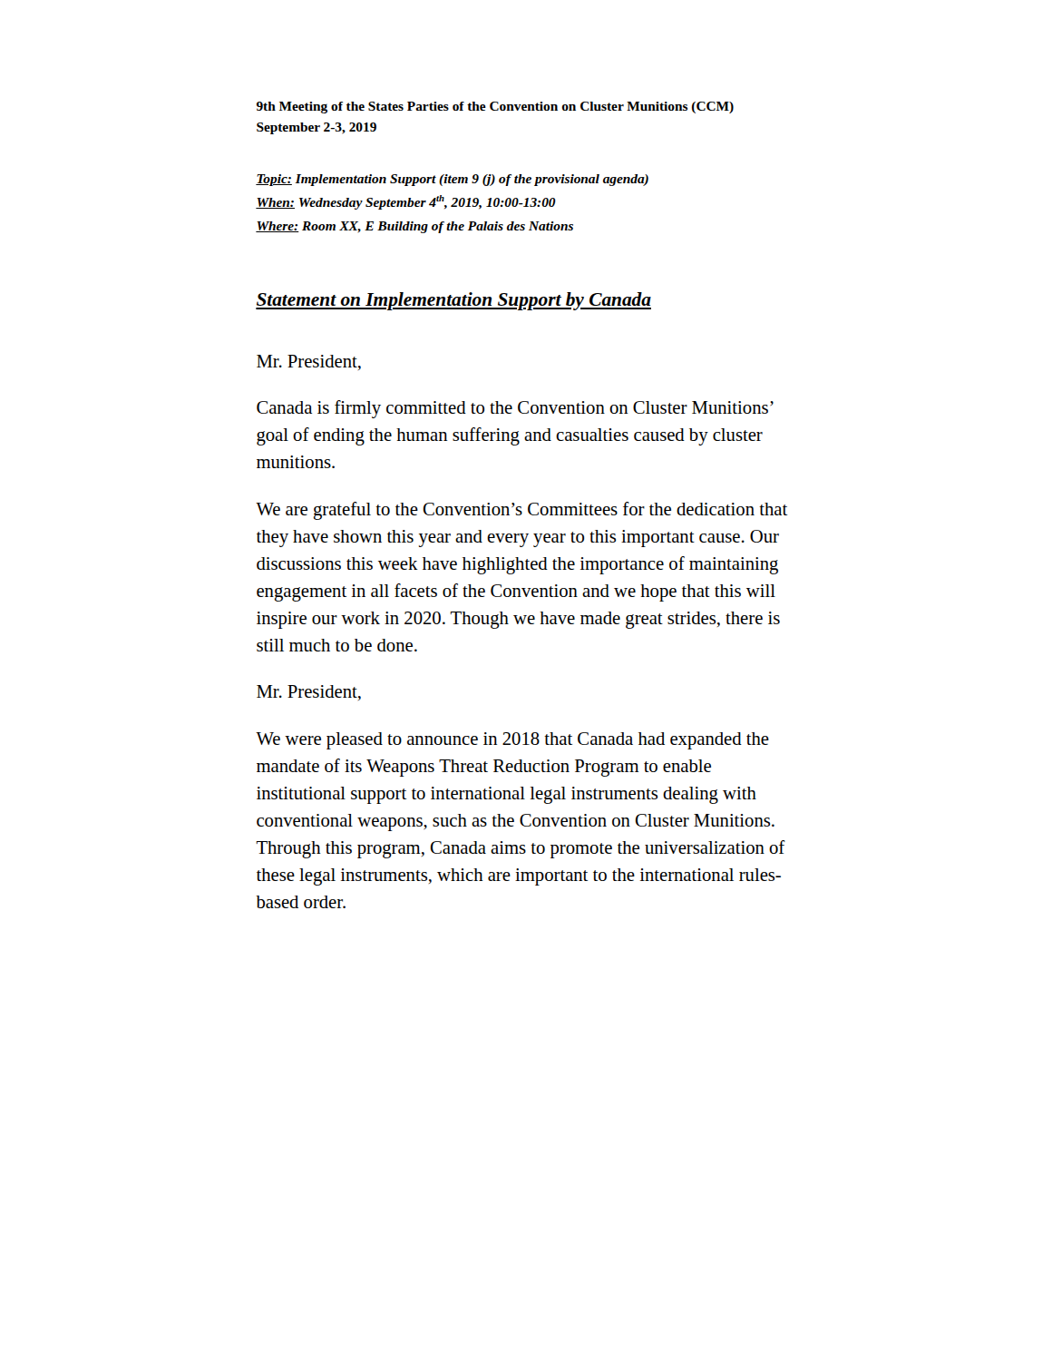9th Meeting of the States Parties of the Convention on Cluster Munitions (CCM)
September 2-3, 2019
Topic: Implementation Support (item 9 (j) of the provisional agenda)
When: Wednesday September 4th, 2019, 10:00-13:00
Where: Room XX, E Building of the Palais des Nations
Statement on Implementation Support by Canada
Mr. President,
Canada is firmly committed to the Convention on Cluster Munitions’ goal of ending the human suffering and casualties caused by cluster munitions.
We are grateful to the Convention’s Committees for the dedication that they have shown this year and every year to this important cause. Our discussions this week have highlighted the importance of maintaining engagement in all facets of the Convention and we hope that this will inspire our work in 2020. Though we have made great strides, there is still much to be done.
Mr. President,
We were pleased to announce in 2018 that Canada had expanded the mandate of its Weapons Threat Reduction Program to enable institutional support to international legal instruments dealing with conventional weapons, such as the Convention on Cluster Munitions. Through this program, Canada aims to promote the universalization of these legal instruments, which are important to the international rules-based order.